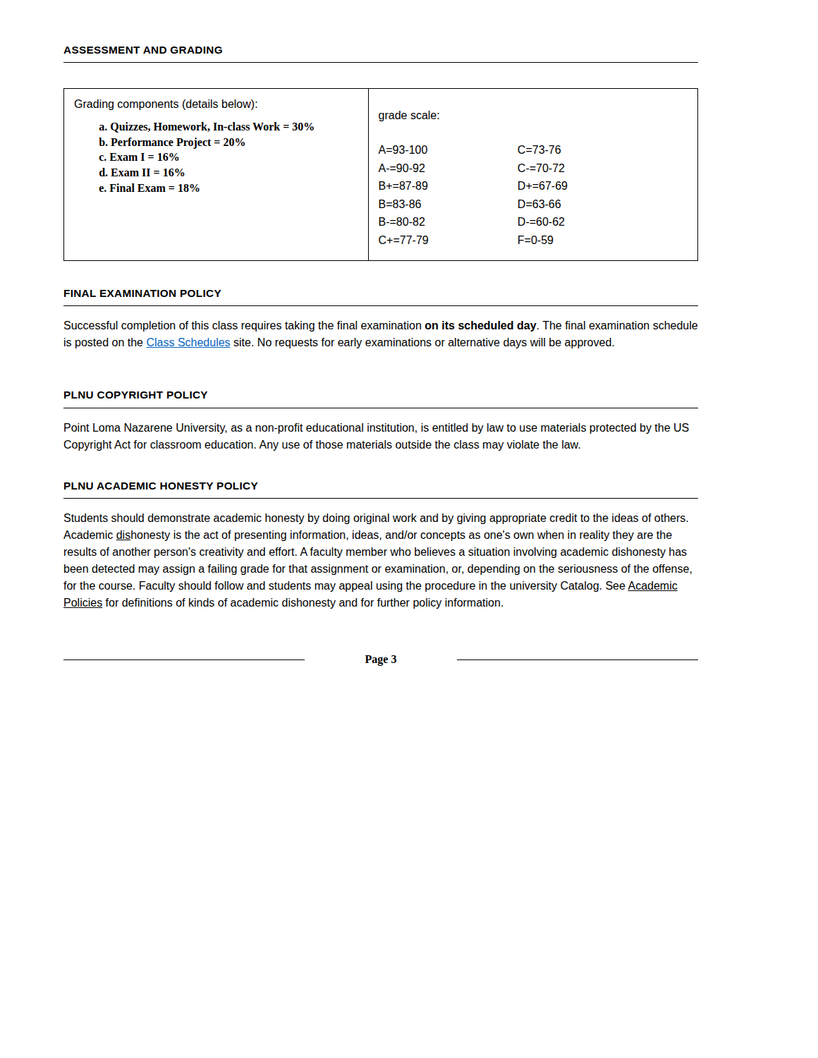ASSESSMENT AND GRADING
| Grading components (details below): a. Quizzes, Homework, In-class Work = 30% b. Performance Project = 20% c. Exam I = 16% d. Exam II = 16% e. Final Exam = 18% | grade scale: / A=93-100 / C=73-76 / / A-=90-92 / C-=70-72 / / B+=87-89 / D+=67-69 / / B=83-86 / D=63-66 / / B-=80-82 / D-=60-62 / / C+=77-79 / F=0-59 / |
FINAL EXAMINATION POLICY
Successful completion of this class requires taking the final examination on its scheduled day. The final examination schedule is posted on the Class Schedules site. No requests for early examinations or alternative days will be approved.
PLNU COPYRIGHT POLICY
Point Loma Nazarene University, as a non-profit educational institution, is entitled by law to use materials protected by the US Copyright Act for classroom education. Any use of those materials outside the class may violate the law.
PLNU ACADEMIC HONESTY POLICY
Students should demonstrate academic honesty by doing original work and by giving appropriate credit to the ideas of others. Academic dishonesty is the act of presenting information, ideas, and/or concepts as one's own when in reality they are the results of another person's creativity and effort. A faculty member who believes a situation involving academic dishonesty has been detected may assign a failing grade for that assignment or examination, or, depending on the seriousness of the offense, for the course. Faculty should follow and students may appeal using the procedure in the university Catalog. See Academic Policies for definitions of kinds of academic dishonesty and for further policy information.
Page 3